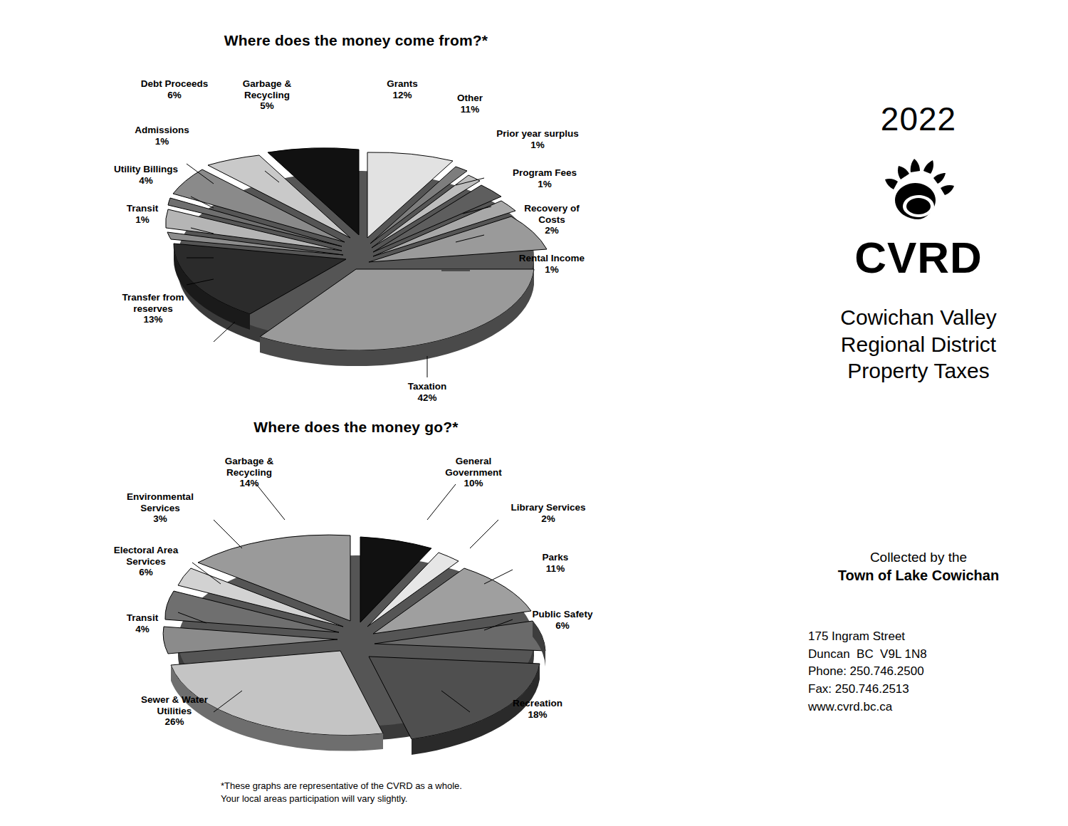Where does the money come from?*
Debt Proceeds
6%
Garbage &
Recycling
5%
Grants
12%
Other
11%
Prior year surplus
1%
Program Fees
1%
Recovery of
Costs
2%
Rental Income
1%
Admissions
1%
Utility Billings
4%
Transit
1%
Transfer from
reserves
13%
Taxation
42%
Where does the money go?*
Garbage &
Recycling
14%
Environmental
Services
3%
Electoral Area
Services
6%
Transit
4%
Sewer & Water
Utilities
26%
General
Government
10%
Library Services
2%
Parks
11%
Public Safety
6%
Recreation
18%
*These graphs are representative of the CVRD as a whole.
Your local areas participation will vary slightly.
2022
CVRD
Cowichan Valley
Regional District
Property Taxes
Collected by the
Town of Lake Cowichan
175 Ingram Street
Duncan BC V9L 1N8
Phone: 250.746.2500
Fax: 250.746.2513
www.cvrd.bc.ca